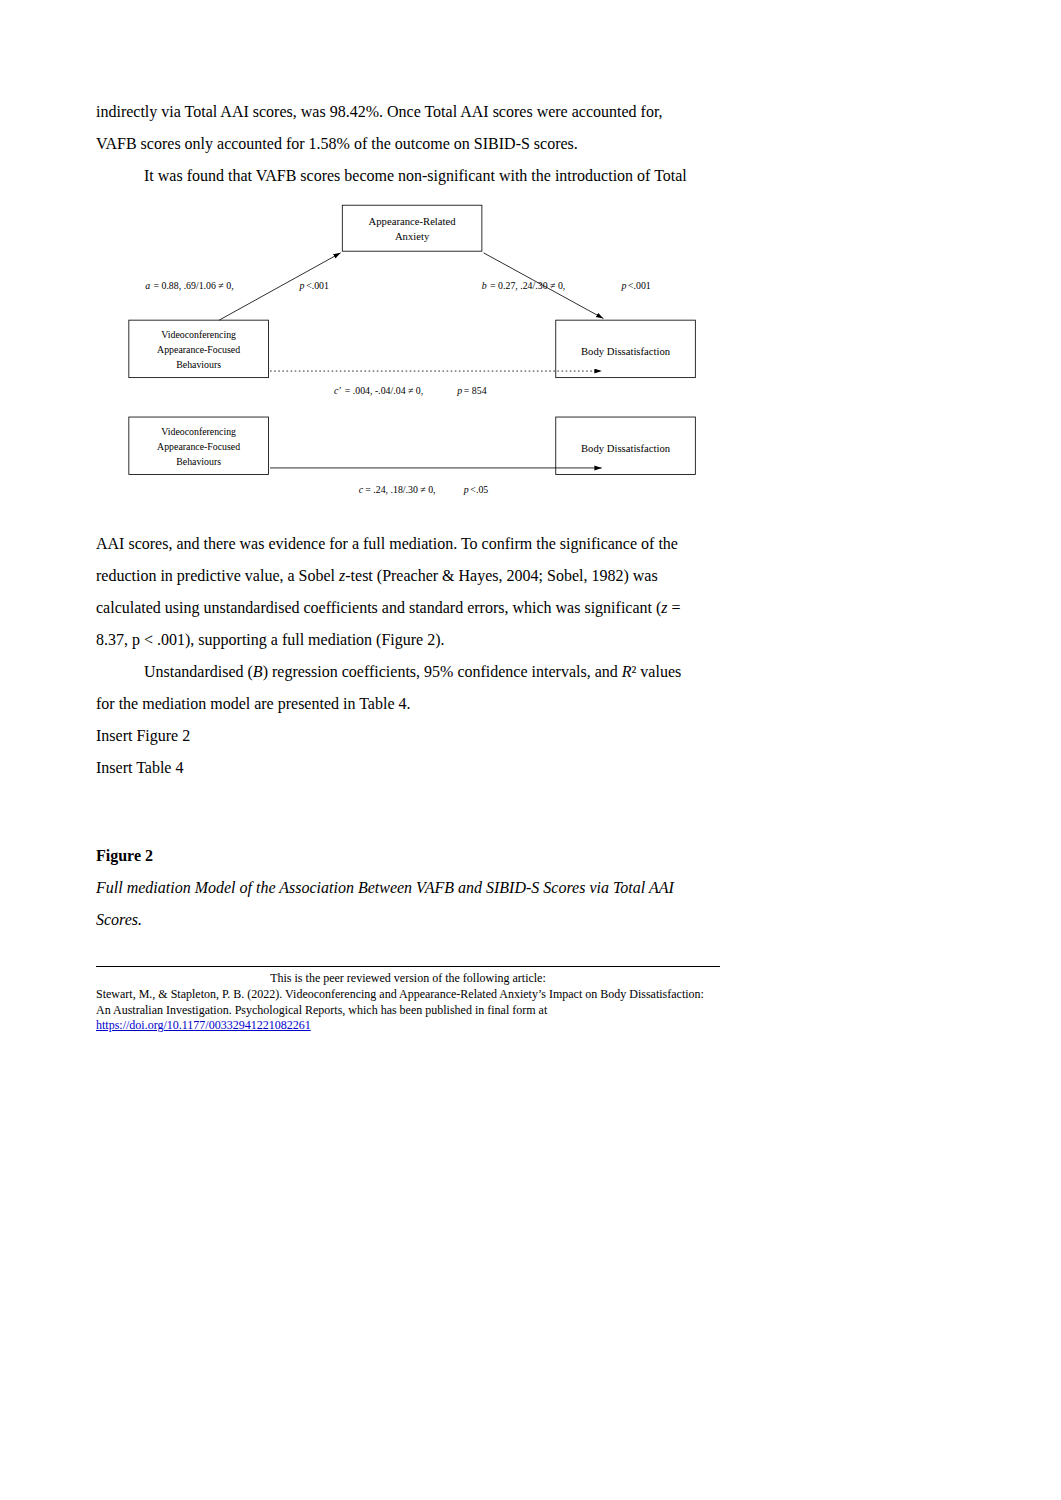indirectly via Total AAI scores, was 98.42%. Once Total AAI scores were accounted for,
VAFB scores only accounted for 1.58% of the outcome on SIBID-S scores.
It was found that VAFB scores become non-significant with the introduction of Total
Appearance-Related Anxiety Videoconferencing Appearance-Focused Behaviours Body Dissatisfaction a = 0.88, .69/1.06 ≠ 0, p <.001 b = 0.27, .24/.30 ≠ 0, p <.001 c′ = .004, -.04/.04 ≠ 0, p = 854 Videoconferencing Appearance-Focused Behaviours Body Dissatisfaction c = .24, .18/.30 ≠ 0, p <.05
AAI scores, and there was evidence for a full mediation. To confirm the significance of the
reduction in predictive value, a Sobel z-test (Preacher & Hayes, 2004; Sobel, 1982) was
calculated using unstandardised coefficients and standard errors, which was significant (z =
8.37, p < .001), supporting a full mediation (Figure 2).
Unstandardised (B) regression coefficients, 95% confidence intervals, and R² values
for the mediation model are presented in Table 4.
Insert Figure 2
Insert Table 4
Figure 2
Full mediation Model of the Association Between VAFB and SIBID-S Scores via Total AAI
Scores.
This is the peer reviewed version of the following article:
Stewart, M., & Stapleton, P. B. (2022). Videoconferencing and Appearance-Related Anxiety’s Impact on Body Dissatisfaction: An Australian Investigation. Psychological Reports, which has been published in final form at https://doi.org/10.1177/00332941221082261